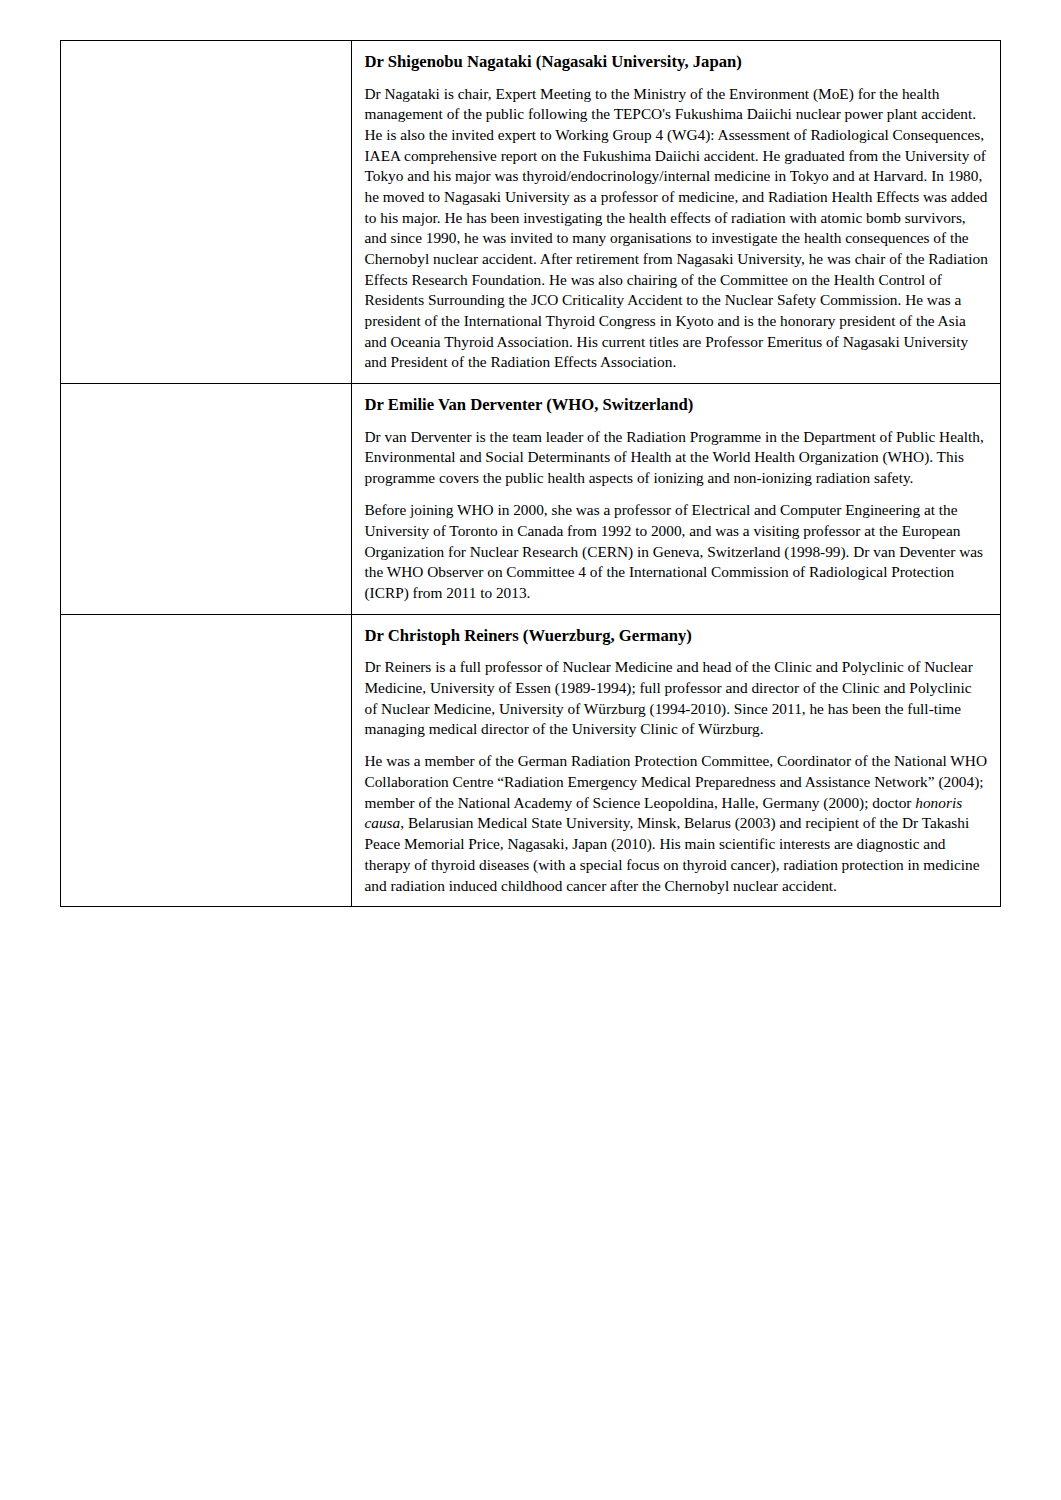| | Dr Shigenobu Nagataki (Nagasaki University, Japan) Dr Nagataki is chair, Expert Meeting to the Ministry of the Environment (MoE) for the health management of the public following the TEPCO's Fukushima Daiichi nuclear power plant accident. He is also the invited expert to Working Group 4 (WG4): Assessment of Radiological Consequences, IAEA comprehensive report on the Fukushima Daiichi accident. He graduated from the University of Tokyo and his major was thyroid/endocrinology/internal medicine in Tokyo and at Harvard. In 1980, he moved to Nagasaki University as a professor of medicine, and Radiation Health Effects was added to his major. He has been investigating the health effects of radiation with atomic bomb survivors, and since 1990, he was invited to many organisations to investigate the health consequences of the Chernobyl nuclear accident. After retirement from Nagasaki University, he was chair of the Radiation Effects Research Foundation. He was also chairing of the Committee on the Health Control of Residents Surrounding the JCO Criticality Accident to the Nuclear Safety Commission. He was a president of the International Thyroid Congress in Kyoto and is the honorary president of the Asia and Oceania Thyroid Association. His current titles are Professor Emeritus of Nagasaki University and President of the Radiation Effects Association. |
| | Dr Emilie Van Derventer (WHO, Switzerland) Dr van Derventer is the team leader of the Radiation Programme in the Department of Public Health, Environmental and Social Determinants of Health at the World Health Organization (WHO). This programme covers the public health aspects of ionizing and non-ionizing radiation safety. Before joining WHO in 2000, she was a professor of Electrical and Computer Engineering at the University of Toronto in Canada from 1992 to 2000, and was a visiting professor at the European Organization for Nuclear Research (CERN) in Geneva, Switzerland (1998-99). Dr van Deventer was the WHO Observer on Committee 4 of the International Commission of Radiological Protection (ICRP) from 2011 to 2013. |
| | Dr Christoph Reiners (Wuerzburg, Germany) Dr Reiners is a full professor of Nuclear Medicine and head of the Clinic and Polyclinic of Nuclear Medicine, University of Essen (1989-1994); full professor and director of the Clinic and Polyclinic of Nuclear Medicine, University of Würzburg (1994-2010). Since 2011, he has been the full-time managing medical director of the University Clinic of Würzburg. He was a member of the German Radiation Protection Committee, Coordinator of the National WHO Collaboration Centre “Radiation Emergency Medical Preparedness and Assistance Network” (2004); member of the National Academy of Science Leopoldina, Halle, Germany (2000); doctor honoris causa , Belarusian Medical State University, Minsk, Belarus (2003) and recipient of the Dr Takashi Peace Memorial Price, Nagasaki, Japan (2010). His main scientific interests are diagnostic and therapy of thyroid diseases (with a special focus on thyroid cancer), radiation protection in medicine and radiation induced childhood cancer after the Chernobyl nuclear accident. |